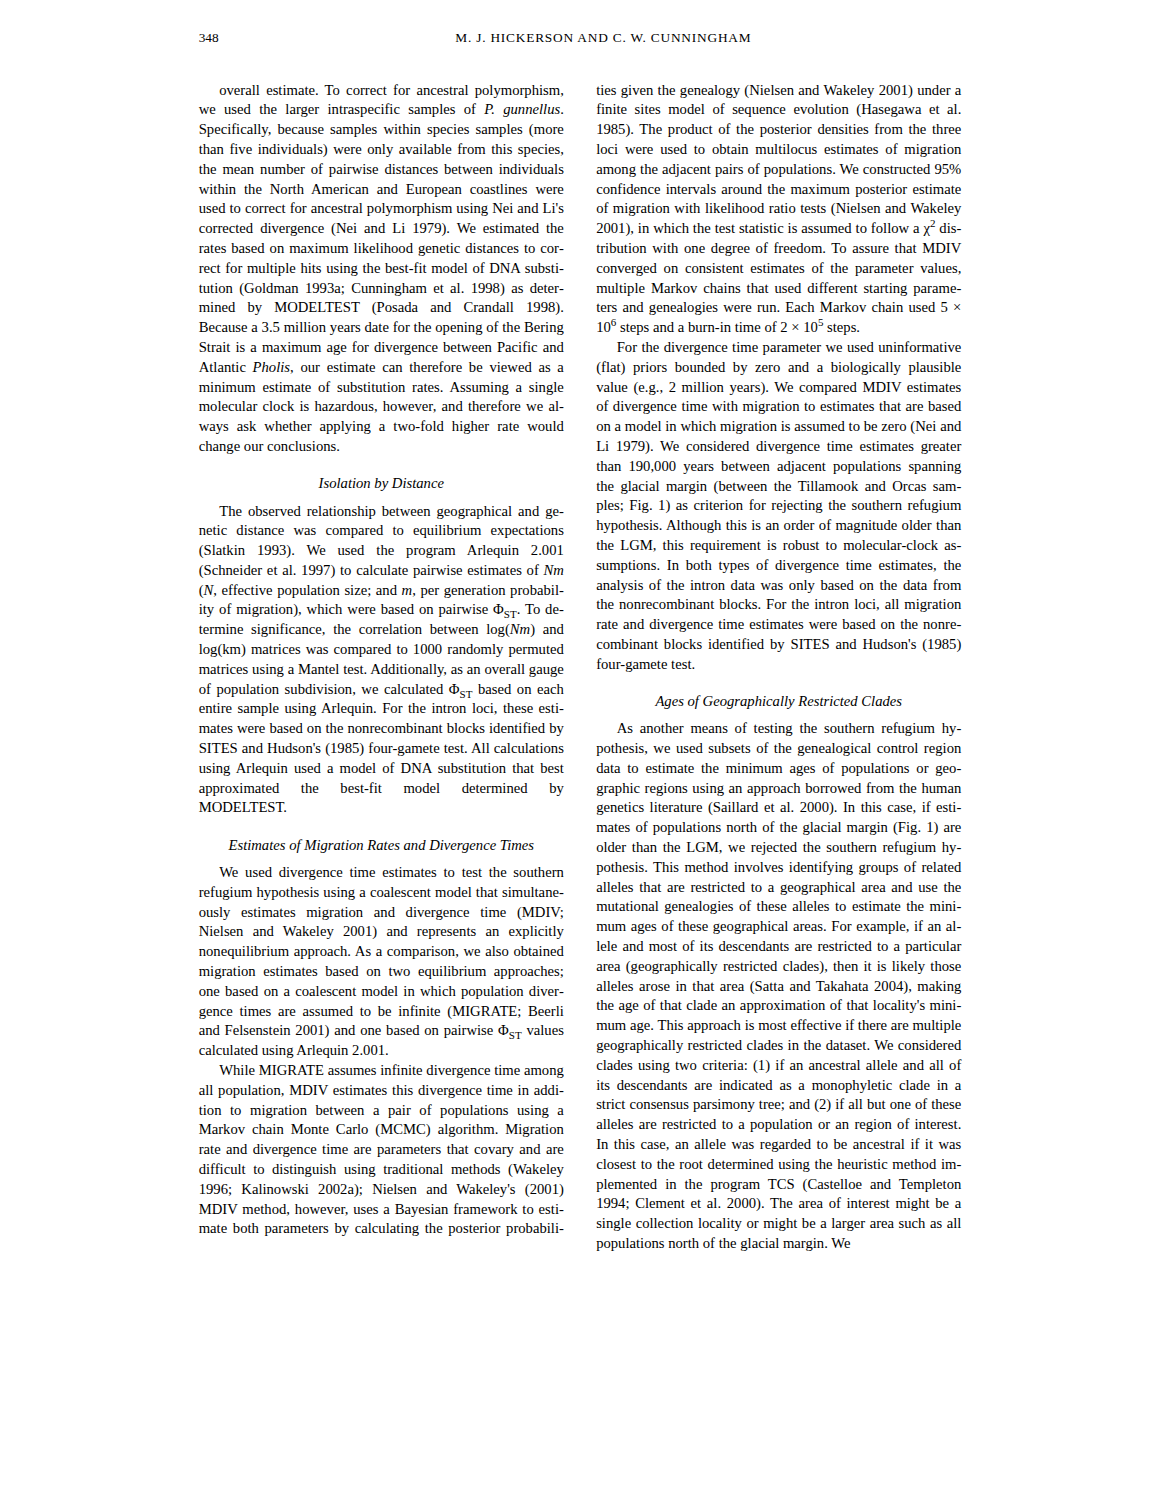348 M. J. Hickerson and C. W. Cunningham
overall estimate. To correct for ancestral polymorphism, we used the larger intraspecific samples of P. gunnellus. Specifically, because samples within species samples (more than five individuals) were only available from this species, the mean number of pairwise distances between individuals within the North American and European coastlines were used to correct for ancestral polymorphism using Nei and Li's corrected divergence (Nei and Li 1979). We estimated the rates based on maximum likelihood genetic distances to correct for multiple hits using the best-fit model of DNA substitution (Goldman 1993a; Cunningham et al. 1998) as determined by MODELTEST (Posada and Crandall 1998). Because a 3.5 million years date for the opening of the Bering Strait is a maximum age for divergence between Pacific and Atlantic Pholis, our estimate can therefore be viewed as a minimum estimate of substitution rates. Assuming a single molecular clock is hazardous, however, and therefore we always ask whether applying a two-fold higher rate would change our conclusions.
Isolation by Distance
The observed relationship between geographical and genetic distance was compared to equilibrium expectations (Slatkin 1993). We used the program Arlequin 2.001 (Schneider et al. 1997) to calculate pairwise estimates of Nm (N, effective population size; and m, per generation probability of migration), which were based on pairwise ΦST. To determine significance, the correlation between log(Nm) and log(km) matrices was compared to 1000 randomly permuted matrices using a Mantel test. Additionally, as an overall gauge of population subdivision, we calculated ΦST based on each entire sample using Arlequin. For the intron loci, these estimates were based on the nonrecombinant blocks identified by SITES and Hudson's (1985) four-gamete test. All calculations using Arlequin used a model of DNA substitution that best approximated the best-fit model determined by MODELTEST.
Estimates of Migration Rates and Divergence Times
We used divergence time estimates to test the southern refugium hypothesis using a coalescent model that simultaneously estimates migration and divergence time (MDIV; Nielsen and Wakeley 2001) and represents an explicitly nonequilibrium approach. As a comparison, we also obtained migration estimates based on two equilibrium approaches; one based on a coalescent model in which population divergence times are assumed to be infinite (MIGRATE; Beerli and Felsenstein 2001) and one based on pairwise ΦST values calculated using Arlequin 2.001.
While MIGRATE assumes infinite divergence time among all population, MDIV estimates this divergence time in addition to migration between a pair of populations using a Markov chain Monte Carlo (MCMC) algorithm. Migration rate and divergence time are parameters that covary and are difficult to distinguish using traditional methods (Wakeley 1996; Kalinowski 2002a); Nielsen and Wakeley's (2001) MDIV method, however, uses a Bayesian framework to estimate both parameters by calculating the posterior probabilities given the genealogy (Nielsen and Wakeley 2001) under a finite sites model of sequence evolution (Hasegawa et al. 1985). The product of the posterior densities from the three loci were used to obtain multilocus estimates of migration among the adjacent pairs of populations. We constructed 95% confidence intervals around the maximum posterior estimate of migration with likelihood ratio tests (Nielsen and Wakeley 2001), in which the test statistic is assumed to follow a χ2 distribution with one degree of freedom. To assure that MDIV converged on consistent estimates of the parameter values, multiple Markov chains that used different starting parameters and genealogies were run. Each Markov chain used 5 × 106 steps and a burn-in time of 2 × 105 steps.
For the divergence time parameter we used uninformative (flat) priors bounded by zero and a biologically plausible value (e.g., 2 million years). We compared MDIV estimates of divergence time with migration to estimates that are based on a model in which migration is assumed to be zero (Nei and Li 1979). We considered divergence time estimates greater than 190,000 years between adjacent populations spanning the glacial margin (between the Tillamook and Orcas samples; Fig. 1) as criterion for rejecting the southern refugium hypothesis. Although this is an order of magnitude older than the LGM, this requirement is robust to molecular-clock assumptions. In both types of divergence time estimates, the analysis of the intron data was only based on the data from the nonrecombinant blocks. For the intron loci, all migration rate and divergence time estimates were based on the nonrecombinant blocks identified by SITES and Hudson's (1985) four-gamete test.
Ages of Geographically Restricted Clades
As another means of testing the southern refugium hypothesis, we used subsets of the genealogical control region data to estimate the minimum ages of populations or geographic regions using an approach borrowed from the human genetics literature (Saillard et al. 2000). In this case, if estimates of populations north of the glacial margin (Fig. 1) are older than the LGM, we rejected the southern refugium hypothesis. This method involves identifying groups of related alleles that are restricted to a geographical area and use the mutational genealogies of these alleles to estimate the minimum ages of these geographical areas. For example, if an allele and most of its descendants are restricted to a particular area (geographically restricted clades), then it is likely those alleles arose in that area (Satta and Takahata 2004), making the age of that clade an approximation of that locality's minimum age. This approach is most effective if there are multiple geographically restricted clades in the dataset. We considered clades using two criteria: (1) if an ancestral allele and all of its descendants are indicated as a monophyletic clade in a strict consensus parsimony tree; and (2) if all but one of these alleles are restricted to a population or an region of interest. In this case, an allele was regarded to be ancestral if it was closest to the root determined using the heuristic method implemented in the program TCS (Castelloe and Templeton 1994; Clement et al. 2000). The area of interest might be a single collection locality or might be a larger area such as all populations north of the glacial margin. We